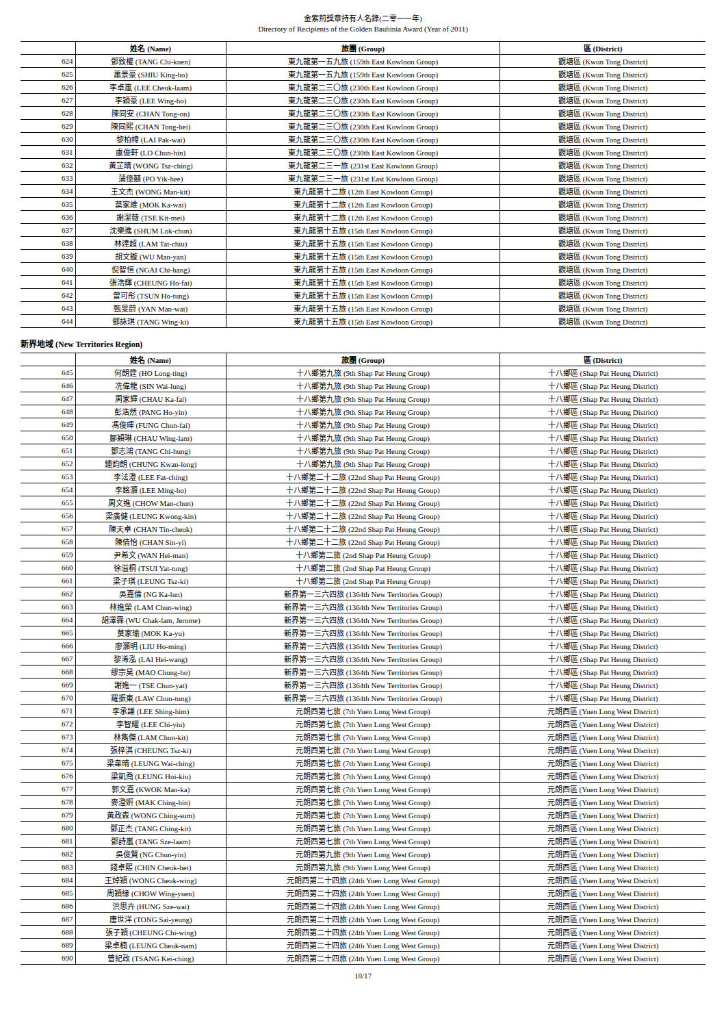金紫荊獎章持有人名錄(二零一一年)
Directory of Recipients of the Golden Bauhinia Award (Year of 2011)
| | 姓名 (Name) | 旅團 (Group) | 區 (District) |
| --- | --- | --- | --- |
| 624 | 鄧致權 (TANG Chi-kuen) | 東九龍第一五九旅 (159th East Kowloon Group) | 觀塘區 (Kwun Tong District) |
| 625 | 蕭景豪 (SHIU King-ho) | 東九龍第一五九旅 (159th East Kowloon Group) | 觀塘區 (Kwun Tong District) |
| 626 | 李卓嵐 (LEE Cheuk-laam) | 東九龍第二三〇旅 (230th East Kowloon Group) | 觀塘區 (Kwun Tong District) |
| 627 | 李穎豪 (LEE Wing-ho) | 東九龍第二三〇旅 (230th East Kowloon Group) | 觀塘區 (Kwun Tong District) |
| 628 | 陳同安 (CHAN Tong-on) | 東九龍第二三〇旅 (230th East Kowloon Group) | 觀塘區 (Kwun Tong District) |
| 629 | 陳同熙 (CHAN Tong-hei) | 東九龍第二三〇旅 (230th East Kowloon Group) | 觀塘區 (Kwun Tong District) |
| 630 | 黎柏幃 (LAI Pak-wai) | 東九龍第二三〇旅 (230th East Kowloon Group) | 觀塘區 (Kwun Tong District) |
| 631 | 盧俊軒 (LO Chun-hin) | 東九龍第二三〇旅 (230th East Kowloon Group) | 觀塘區 (Kwun Tong District) |
| 632 | 黃芷晴 (WONG Tsz-ching) | 東九龍第二三一旅 (231st East Kowloon Group) | 觀塘區 (Kwun Tong District) |
| 633 | 蒲億囍 (PO Yik-hee) | 東九龍第二三一旅 (231st East Kowloon Group) | 觀塘區 (Kwun Tong District) |
| 634 | 王文杰 (WONG Man-kit) | 東九龍第十二旅 (12th East Kowloon Group) | 觀塘區 (Kwun Tong District) |
| 635 | 莫家維 (MOK Ka-wai) | 東九龍第十二旅 (12th East Kowloon Group) | 觀塘區 (Kwun Tong District) |
| 636 | 謝潔薇 (TSE Kit-mei) | 東九龍第十二旅 (12th East Kowloon Group) | 觀塘區 (Kwun Tong District) |
| 637 | 沈樂進 (SHUM Lok-chun) | 東九龍第十五旅 (15th East Kowloon Group) | 觀塘區 (Kwun Tong District) |
| 638 | 林達超 (LAM Tat-chiu) | 東九龍第十五旅 (15th East Kowloon Group) | 觀塘區 (Kwun Tong District) |
| 639 | 胡文鏇 (WU Man-yan) | 東九龍第十五旅 (15th East Kowloon Group) | 觀塘區 (Kwun Tong District) |
| 640 | 倪智恒 (NGAI Chi-hang) | 東九龍第十五旅 (15th East Kowloon Group) | 觀塘區 (Kwun Tong District) |
| 641 | 張浩輝 (CHEUNG Ho-fai) | 東九龍第十五旅 (15th East Kowloon Group) | 觀塘區 (Kwun Tong District) |
| 642 | 曾可彤 (TSUN Ho-tung) | 東九龍第十五旅 (15th East Kowloon Group) | 觀塘區 (Kwun Tong District) |
| 643 | 甄旻蔚 (YAN Man-wai) | 東九龍第十五旅 (15th East Kowloon Group) | 觀塘區 (Kwun Tong District) |
| 644 | 鄧詠琪 (TANG Wing-ki) | 東九龍第十五旅 (15th East Kowloon Group) | 觀塘區 (Kwun Tong District) |
新界地域 (New Territories Region)
| | 姓名 (Name) | 旅團 (Group) | 區 (District) |
| --- | --- | --- | --- |
| 645 | 何朗霆 (HO Long-ting) | 十八鄉第九旅 (9th Shap Pat Heung Group) | 十八鄉區 (Shap Pat Heung District) |
| 646 | 冼偉龍 (SIN Wai-lung) | 十八鄉第九旅 (9th Shap Pat Heung Group) | 十八鄉區 (Shap Pat Heung District) |
| 647 | 周家輝 (CHAU Ka-fai) | 十八鄉第九旅 (9th Shap Pat Heung Group) | 十八鄉區 (Shap Pat Heung District) |
| 648 | 彭浩然 (PANG Ho-yin) | 十八鄉第九旅 (9th Shap Pat Heung Group) | 十八鄉區 (Shap Pat Heung District) |
| 649 | 馮俊暉 (FUNG Chun-fai) | 十八鄉第九旅 (9th Shap Pat Heung Group) | 十八鄉區 (Shap Pat Heung District) |
| 650 | 鄒穎琳 (CHAU Wing-lam) | 十八鄉第九旅 (9th Shap Pat Heung Group) | 十八鄉區 (Shap Pat Heung District) |
| 651 | 鄧志鴻 (TANG Chi-hung) | 十八鄉第九旅 (9th Shap Pat Heung Group) | 十八鄉區 (Shap Pat Heung District) |
| 652 | 鍾鈞朗 (CHUNG Kwan-long) | 十八鄉第九旅 (9th Shap Pat Heung Group) | 十八鄉區 (Shap Pat Heung District) |
| 653 | 李法澄 (LEE Fat-ching) | 十八鄉第二十二旅 (22nd Shap Pat Heung Group) | 十八鄉區 (Shap Pat Heung District) |
| 654 | 李銘灝 (LEE Ming-ho) | 十八鄉第二十二旅 (22nd Shap Pat Heung Group) | 十八鄉區 (Shap Pat Heung District) |
| 655 | 周文進 (CHOW Man-chun) | 十八鄉第二十二旅 (22nd Shap Pat Heung Group) | 十八鄉區 (Shap Pat Heung District) |
| 656 | 梁廣健 (LEUNG Kwong-kin) | 十八鄉第二十二旅 (22nd Shap Pat Heung Group) | 十八鄉區 (Shap Pat Heung District) |
| 657 | 陳天卓 (CHAN Tin-cheuk) | 十八鄉第二十二旅 (22nd Shap Pat Heung Group) | 十八鄉區 (Shap Pat Heung District) |
| 658 | 陳倩怡 (CHAN Sin-yi) | 十八鄉第二十二旅 (22nd Shap Pat Heung Group) | 十八鄉區 (Shap Pat Heung District) |
| 659 | 尹希文 (WAN Hei-man) | 十八鄉第二旅 (2nd Shap Pat Heung Group) | 十八鄉區 (Shap Pat Heung District) |
| 660 | 徐溢桐 (TSUI Yat-tung) | 十八鄉第二旅 (2nd Shap Pat Heung Group) | 十八鄉區 (Shap Pat Heung District) |
| 661 | 梁子琪 (LEUNG Tsz-ki) | 十八鄉第二旅 (2nd Shap Pat Heung Group) | 十八鄉區 (Shap Pat Heung District) |
| 662 | 吳嘉倫 (NG Ka-lun) | 新界第一三六四旅 (1364th New Territories Group) | 十八鄉區 (Shap Pat Heung District) |
| 663 | 林進榮 (LAM Chun-wing) | 新界第一三六四旅 (1364th New Territories Group) | 十八鄉區 (Shap Pat Heung District) |
| 664 | 胡澤霖 (WU Chak-lam, Jerome) | 新界第一三六四旅 (1364th New Territories Group) | 十八鄉區 (Shap Pat Heung District) |
| 665 | 莫家瑜 (MOK Ka-yu) | 新界第一三六四旅 (1364th New Territories Group) | 十八鄉區 (Shap Pat Heung District) |
| 666 | 廖灝明 (LIU Ho-ming) | 新界第一三六四旅 (1364th New Territories Group) | 十八鄉區 (Shap Pat Heung District) |
| 667 | 黎浠泓 (LAI Hei-wang) | 新界第一三六四旅 (1364th New Territories Group) | 十八鄉區 (Shap Pat Heung District) |
| 668 | 繆宗昊 (MAO Chung-ho) | 新界第一三六四旅 (1364th New Territories Group) | 十八鄉區 (Shap Pat Heung District) |
| 669 | 謝進一 (TSE Chun-yat) | 新界第一三六四旅 (1364th New Territories Group) | 十八鄉區 (Shap Pat Heung District) |
| 670 | 羅振東 (LAW Chun-tung) | 新界第一三六四旅 (1364th New Territories Group) | 十八鄉區 (Shap Pat Heung District) |
| 671 | 李承謙 (LEE Shing-him) | 元朗西第七旅 (7th Yuen Long West Group) | 元朗西區 (Yuen Long West District) |
| 672 | 李智耀 (LEE Chi-yiu) | 元朗西第七旅 (7th Yuen Long West Group) | 元朗西區 (Yuen Long West District) |
| 673 | 林雋傑 (LAM Chun-kit) | 元朗西第七旅 (7th Yuen Long West Group) | 元朗西區 (Yuen Long West District) |
| 674 | 張梓淇 (CHEUNG Tsz-ki) | 元朗西第七旅 (7th Yuen Long West Group) | 元朗西區 (Yuen Long West District) |
| 675 | 梁韋晴 (LEUNG Wai-ching) | 元朗西第七旅 (7th Yuen Long West Group) | 元朗西區 (Yuen Long West District) |
| 676 | 梁凱喬 (LEUNG Hoi-kiu) | 元朗西第七旅 (7th Yuen Long West Group) | 元朗西區 (Yuen Long West District) |
| 677 | 郭文嘉 (KWOK Man-ka) | 元朗西第七旅 (7th Yuen Long West Group) | 元朗西區 (Yuen Long West District) |
| 678 | 麥澄姸 (MAK Ching-hin) | 元朗西第七旅 (7th Yuen Long West Group) | 元朗西區 (Yuen Long West District) |
| 679 | 黃政森 (WONG Ching-sum) | 元朗西第七旅 (7th Yuen Long West Group) | 元朗西區 (Yuen Long West District) |
| 680 | 鄧正杰 (TANG Ching-kit) | 元朗西第七旅 (7th Yuen Long West Group) | 元朗西區 (Yuen Long West District) |
| 681 | 鄧詩嵐 (TANG Sze-laam) | 元朗西第七旅 (7th Yuen Long West Group) | 元朗西區 (Yuen Long West District) |
| 682 | 吳俊賢 (NG Chun-yin) | 元朗西第九旅 (9th Yuen Long West Group) | 元朗西區 (Yuen Long West District) |
| 683 | 錢卓熙 (CHIN Cheuk-hei) | 元朗西第九旅 (9th Yuen Long West Group) | 元朗西區 (Yuen Long West District) |
| 684 | 王焯穎 (WONG Cheuk-wing) | 元朗西第二十四旅 (24th Yuen Long West Group) | 元朗西區 (Yuen Long West District) |
| 685 | 周穎緣 (CHOW Wing-yuen) | 元朗西第二十四旅 (24th Yuen Long West Group) | 元朗西區 (Yuen Long West District) |
| 686 | 洪思卉 (HUNG Sze-wai) | 元朗西第二十四旅 (24th Yuen Long West Group) | 元朗西區 (Yuen Long West District) |
| 687 | 唐世洋 (TONG Sai-yeung) | 元朗西第二十四旅 (24th Yuen Long West Group) | 元朗西區 (Yuen Long West District) |
| 688 | 張子穎 (CHEUNG Chi-wing) | 元朗西第二十四旅 (24th Yuen Long West Group) | 元朗西區 (Yuen Long West District) |
| 689 | 梁卓楠 (LEUNG Cheuk-nam) | 元朗西第二十四旅 (24th Yuen Long West Group) | 元朗西區 (Yuen Long West District) |
| 690 | 曾紀政 (TSANG Kei-ching) | 元朗西第二十四旅 (24th Yuen Long West Group) | 元朗西區 (Yuen Long West District) |
10/17